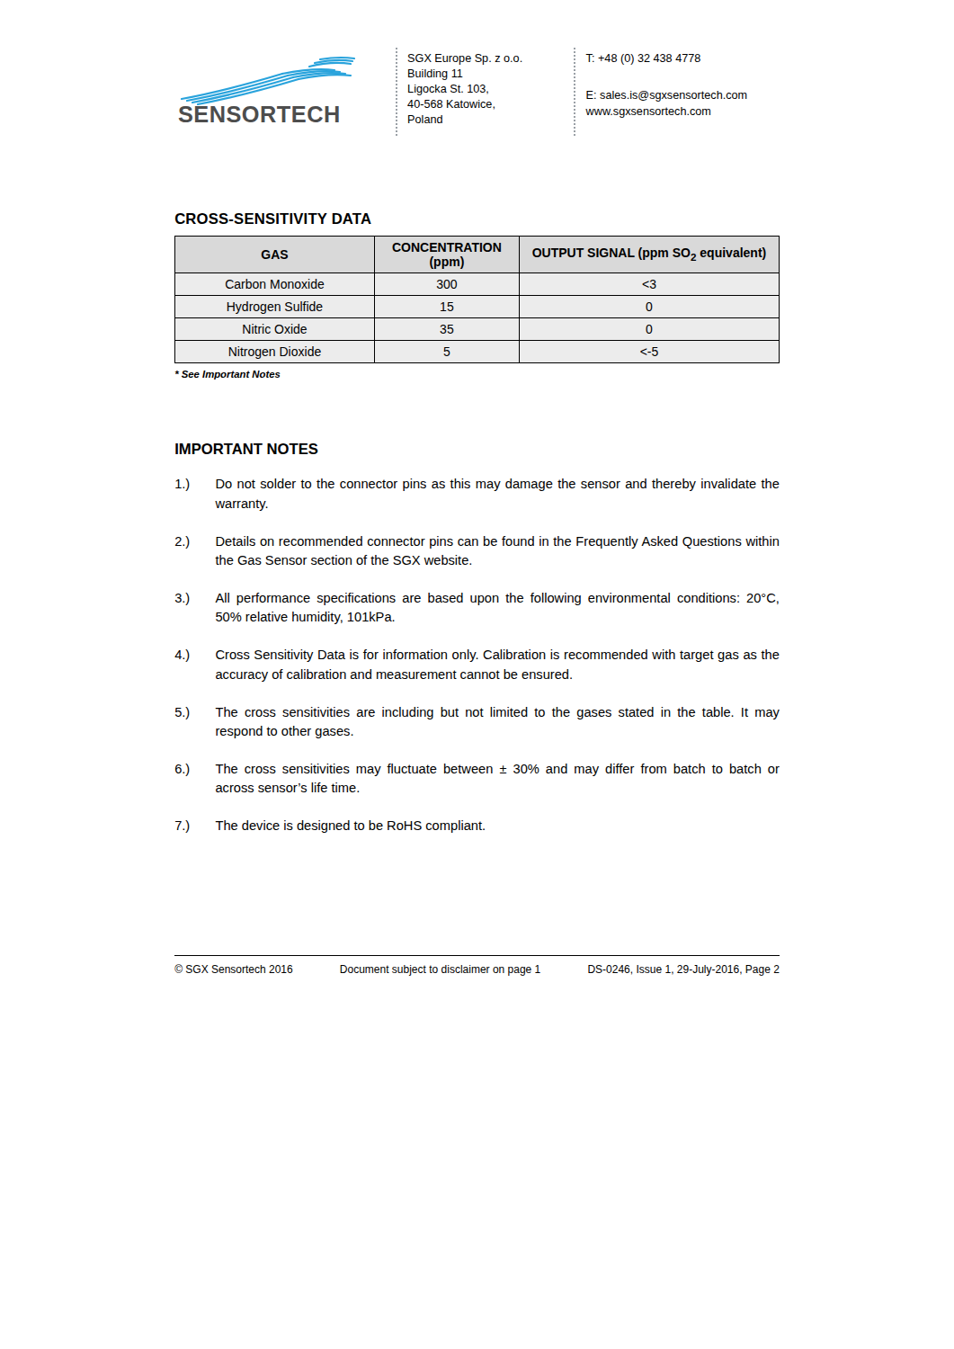SENSORTECH
SGX Europe Sp. z o.o.
Building 11
Ligocka St. 103,
40-568 Katowice,
Poland
T: +48 (0) 32 438 4778
E: sales.is@sgxsensortech.com
www.sgxsensortech.com
CROSS-SENSITIVITY DATA
| GAS | CONCENTRATION (ppm) | OUTPUT SIGNAL (ppm SO 2 equivalent) |
| --- | --- | --- |
| Carbon Monoxide | 300 | <3 |
| Hydrogen Sulfide | 15 | 0 |
| Nitric Oxide | 35 | 0 |
| Nitrogen Dioxide | 5 | <-5 |
* See Important Notes
IMPORTANT NOTES
Do not solder to the connector pins as this may damage the sensor and thereby invalidate the warranty.
Details on recommended connector pins can be found in the Frequently Asked Questions within the Gas Sensor section of the SGX website.
All performance specifications are based upon the following environmental conditions: 20°C, 50% relative humidity, 101kPa.
Cross Sensitivity Data is for information only. Calibration is recommended with target gas as the accuracy of calibration and measurement cannot be ensured.
The cross sensitivities are including but not limited to the gases stated in the table. It may respond to other gases.
The cross sensitivities may fluctuate between ± 30% and may differ from batch to batch or across sensor’s life time.
The device is designed to be RoHS compliant.
© SGX Sensortech 2016
Document subject to disclaimer on page 1
DS-0246, Issue 1, 29-July-2016, Page 2